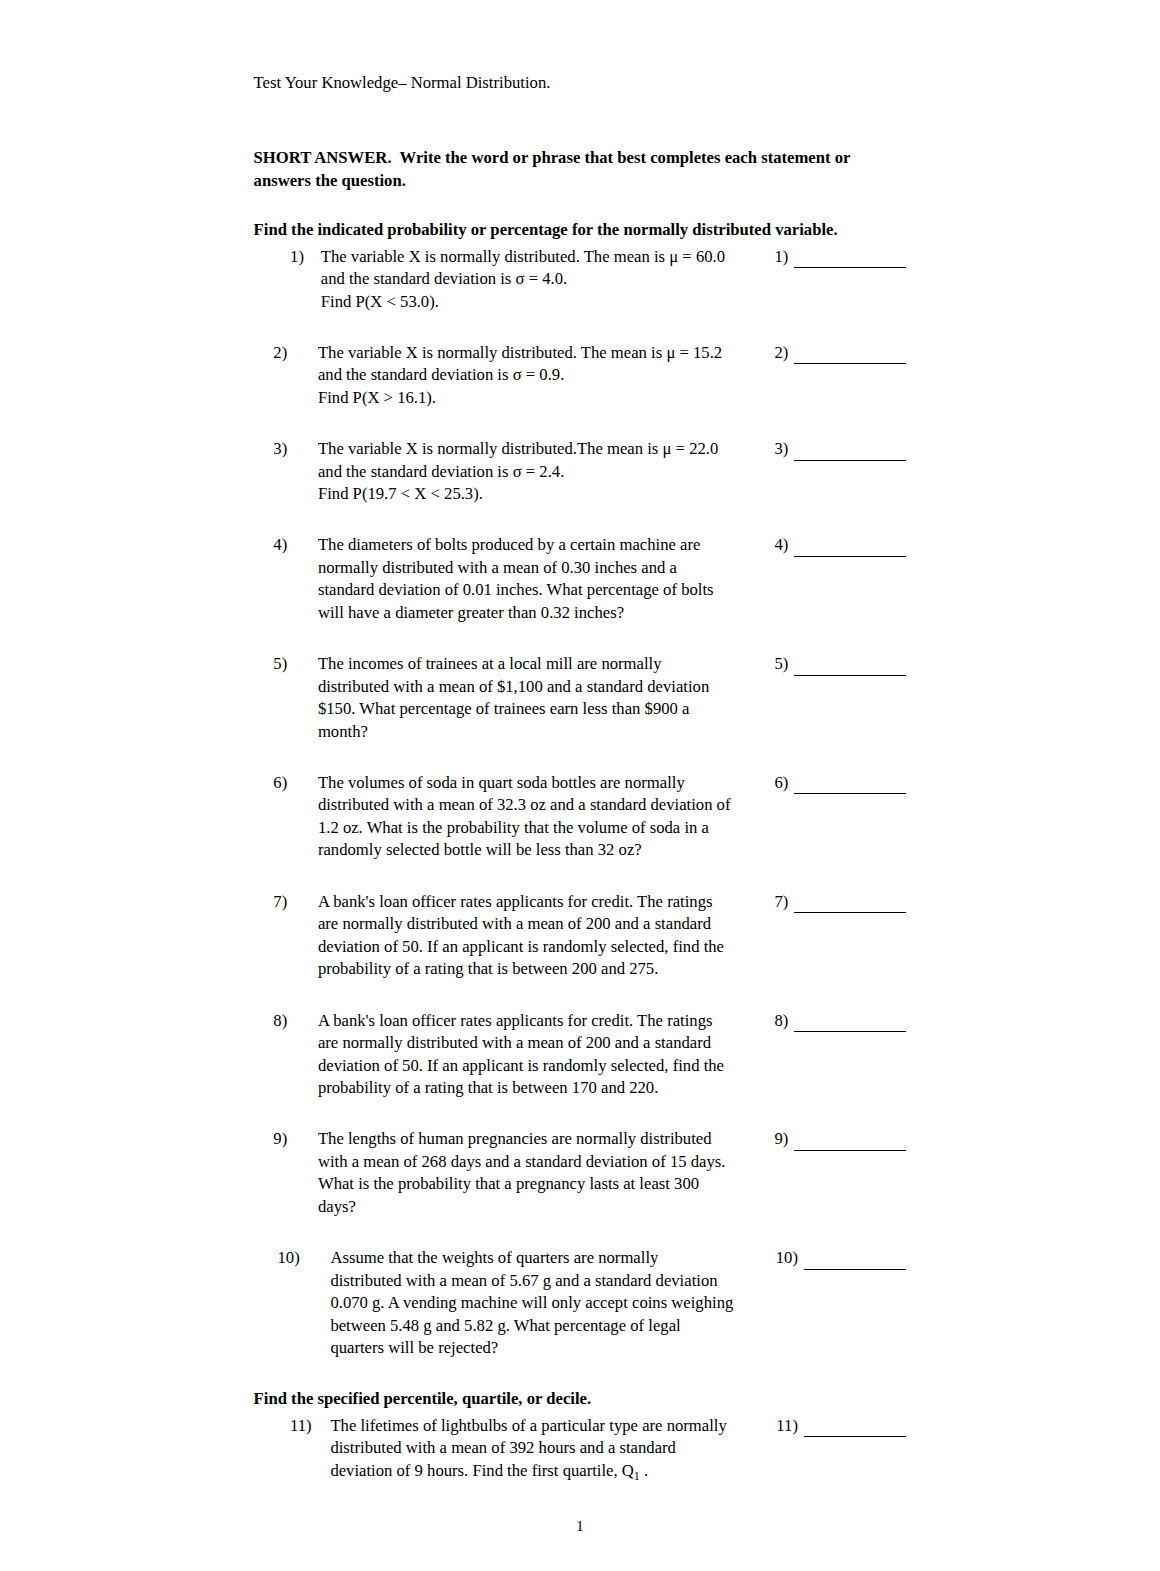Test Your Knowledge– Normal Distribution.
SHORT ANSWER. Write the word or phrase that best completes each statement or answers the question.
Find the indicated probability or percentage for the normally distributed variable.
1)
The variable X is normally distributed. The mean is μ = 60.0 and the standard deviation is σ = 4.0. Find P(X < 53.0).
1)
2)
The variable X is normally distributed. The mean is μ = 15.2 and the standard deviation is σ = 0.9. Find P(X > 16.1).
2)
3)
The variable X is normally distributed.The mean is μ = 22.0 and the standard deviation is σ = 2.4. Find P(19.7 < X < 25.3).
3)
4)
The diameters of bolts produced by a certain machine are normally distributed with a mean of 0.30 inches and a standard deviation of 0.01 inches. What percentage of bolts will have a diameter greater than 0.32 inches?
4)
5)
The incomes of trainees at a local mill are normally distributed with a mean of $1,100 and a standard deviation $150. What percentage of trainees earn less than $900 a month?
5)
6)
The volumes of soda in quart soda bottles are normally distributed with a mean of 32.3 oz and a standard deviation of 1.2 oz. What is the probability that the volume of soda in a randomly selected bottle will be less than 32 oz?
6)
7)
A bank's loan officer rates applicants for credit. The ratings are normally distributed with a mean of 200 and a standard deviation of 50. If an applicant is randomly selected, find the probability of a rating that is between 200 and 275.
7)
8)
A bank's loan officer rates applicants for credit. The ratings are normally distributed with a mean of 200 and a standard deviation of 50. If an applicant is randomly selected, find the probability of a rating that is between 170 and 220.
8)
9)
The lengths of human pregnancies are normally distributed with a mean of 268 days and a standard deviation of 15 days. What is the probability that a pregnancy lasts at least 300 days?
9)
10)
Assume that the weights of quarters are normally distributed with a mean of 5.67 g and a standard deviation 0.070 g. A vending machine will only accept coins weighing between 5.48 g and 5.82 g. What percentage of legal quarters will be rejected?
10)
Find the specified percentile, quartile, or decile.
11)
The lifetimes of lightbulbs of a particular type are normally distributed with a mean of 392 hours and a standard deviation of 9 hours. Find the first quartile, Q1 .
11)
1